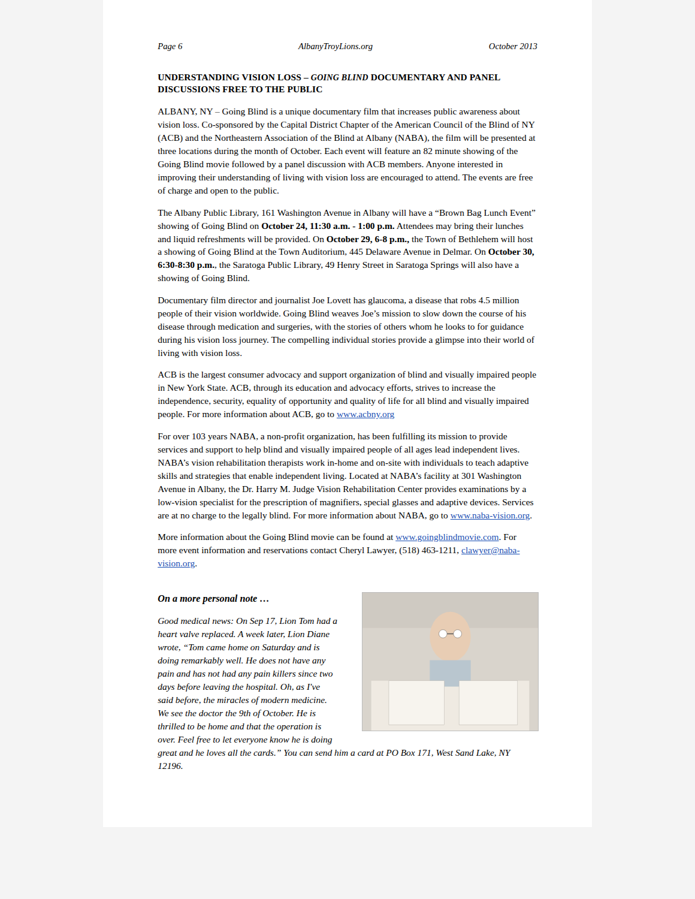Page 6 AlbanyTroyLions.org October 2013
Understanding Vision Loss – Going Blind Documentary and Panel Discussions Free to the Public
ALBANY, NY – Going Blind is a unique documentary film that increases public awareness about vision loss. Co-sponsored by the Capital District Chapter of the American Council of the Blind of NY (ACB) and the Northeastern Association of the Blind at Albany (NABA), the film will be presented at three locations during the month of October. Each event will feature an 82 minute showing of the Going Blind movie followed by a panel discussion with ACB members. Anyone interested in improving their understanding of living with vision loss are encouraged to attend. The events are free of charge and open to the public.
The Albany Public Library, 161 Washington Avenue in Albany will have a “Brown Bag Lunch Event” showing of Going Blind on October 24, 11:30 a.m. - 1:00 p.m. Attendees may bring their lunches and liquid refreshments will be provided. On October 29, 6-8 p.m., the Town of Bethlehem will host a showing of Going Blind at the Town Auditorium, 445 Delaware Avenue in Delmar. On October 30, 6:30-8:30 p.m., the Saratoga Public Library, 49 Henry Street in Saratoga Springs will also have a showing of Going Blind.
Documentary film director and journalist Joe Lovett has glaucoma, a disease that robs 4.5 million people of their vision worldwide. Going Blind weaves Joe’s mission to slow down the course of his disease through medication and surgeries, with the stories of others whom he looks to for guidance during his vision loss journey. The compelling individual stories provide a glimpse into their world of living with vision loss.
ACB is the largest consumer advocacy and support organization of blind and visually impaired people in New York State. ACB, through its education and advocacy efforts, strives to increase the independence, security, equality of opportunity and quality of life for all blind and visually impaired people. For more information about ACB, go to www.acbny.org
For over 103 years NABA, a non-profit organization, has been fulfilling its mission to provide services and support to help blind and visually impaired people of all ages lead independent lives. NABA’s vision rehabilitation therapists work in-home and on-site with individuals to teach adaptive skills and strategies that enable independent living. Located at NABA’s facility at 301 Washington Avenue in Albany, the Dr. Harry M. Judge Vision Rehabilitation Center provides examinations by a low-vision specialist for the prescription of magnifiers, special glasses and adaptive devices. Services are at no charge to the legally blind. For more information about NABA, go to www.naba-vision.org.
More information about the Going Blind movie can be found at www.goingblindmovie.com. For more event information and reservations contact Cheryl Lawyer, (518) 463-1211, clawyer@naba-vision.org.
On a more personal note …
Good medical news: On Sep 17, Lion Tom had a heart valve replaced. A week later, Lion Diane wrote, “Tom came home on Saturday and is doing remarkably well. He does not have any pain and has not had any pain killers since two days before leaving the hospital. Oh, as I've said before, the miracles of modern medicine. We see the doctor the 9th of October. He is thrilled to be home and that the operation is over. Feel free to let everyone know he is doing great and he loves all the cards.” You can send him a card at PO Box 171, West Sand Lake, NY 12196.